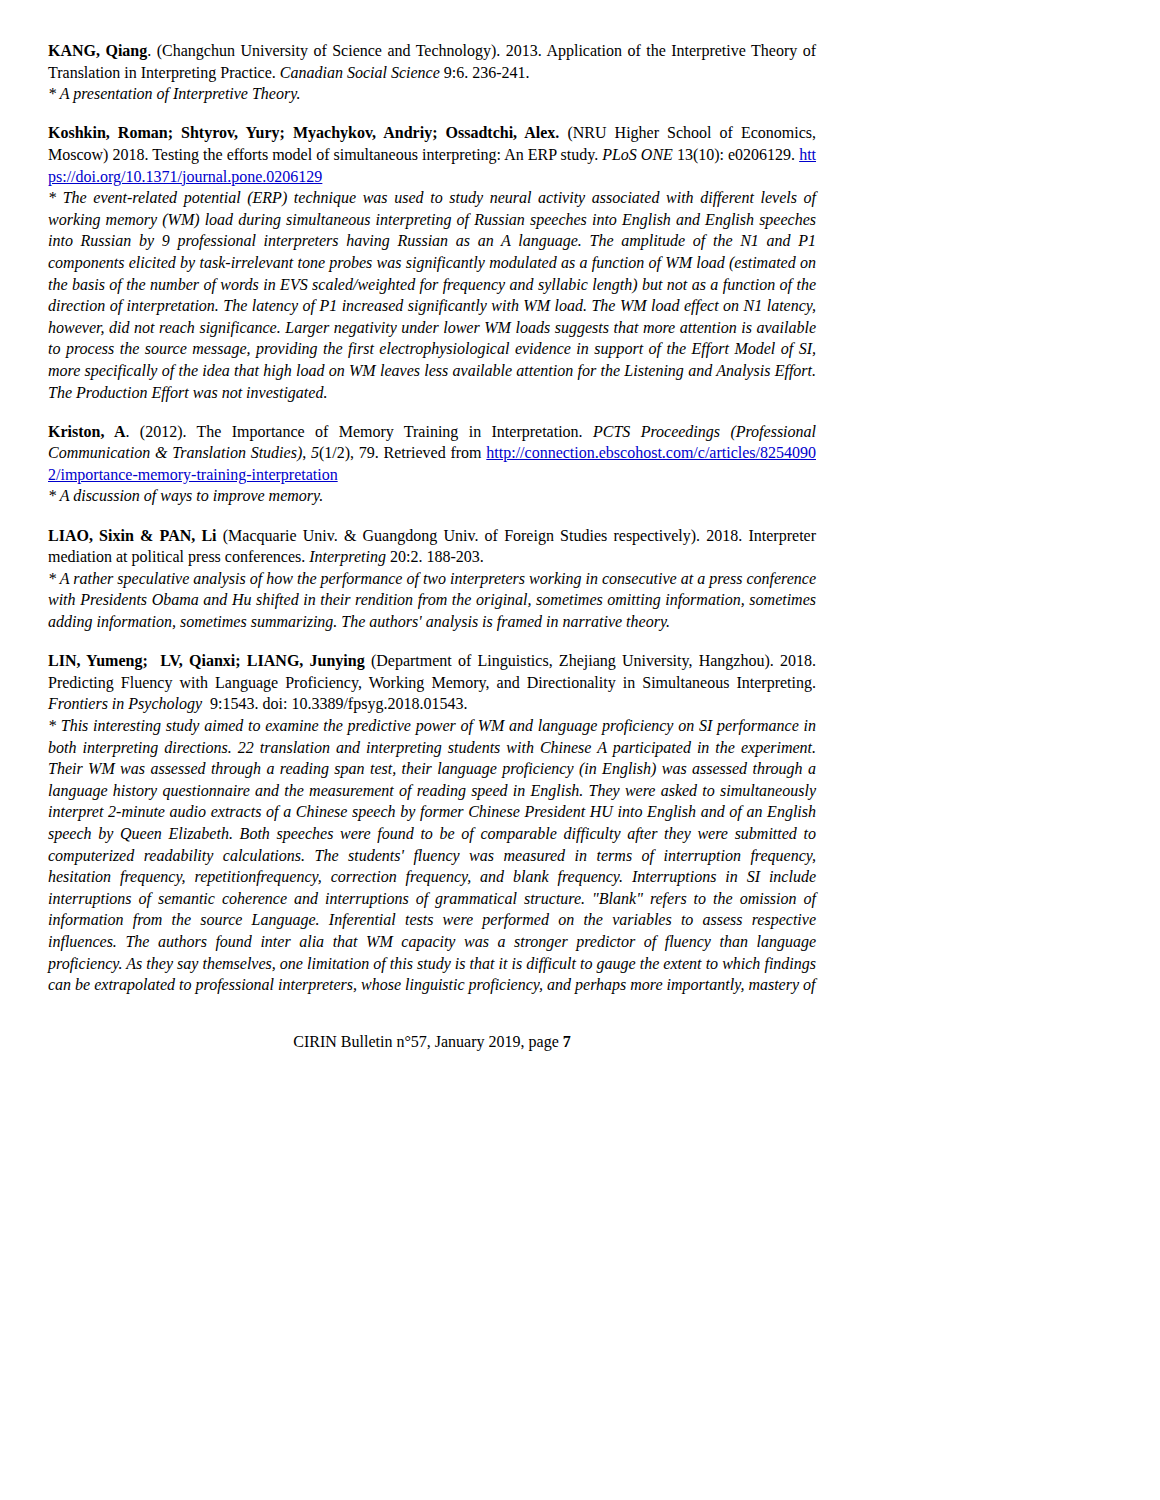KANG, Qiang. (Changchun University of Science and Technology). 2013. Application of the Interpretive Theory of Translation in Interpreting Practice. Canadian Social Science 9:6. 236-241.
* A presentation of Interpretive Theory.
Koshkin, Roman; Shtyrov, Yury; Myachykov, Andriy; Ossadtchi, Alex. (NRU Higher School of Economics, Moscow) 2018. Testing the efforts model of simultaneous interpreting: An ERP study. PLoS ONE 13(10): e0206129. https://doi.org/10.1371/journal.pone.0206129
* The event-related potential (ERP) technique was used to study neural activity associated with different levels of working memory (WM) load during simultaneous interpreting of Russian speeches into English and English speeches into Russian by 9 professional interpreters having Russian as an A language. The amplitude of the N1 and P1 components elicited by task-irrelevant tone probes was significantly modulated as a function of WM load (estimated on the basis of the number of words in EVS scaled/weighted for frequency and syllabic length) but not as a function of the direction of interpretation. The latency of P1 increased significantly with WM load. The WM load effect on N1 latency, however, did not reach significance. Larger negativity under lower WM loads suggests that more attention is available to process the source message, providing the first electrophysiological evidence in support of the Effort Model of SI, more specifically of the idea that high load on WM leaves less available attention for the Listening and Analysis Effort. The Production Effort was not investigated.
Kriston, A. (2012). The Importance of Memory Training in Interpretation. PCTS Proceedings (Professional Communication & Translation Studies), 5(1/2), 79. Retrieved from http://connection.ebscohost.com/c/articles/82540902/importance-memory-training-interpretation
* A discussion of ways to improve memory.
LIAO, Sixin & PAN, Li (Macquarie Univ. & Guangdong Univ. of Foreign Studies respectively). 2018. Interpreter mediation at political press conferences. Interpreting 20:2. 188-203.
* A rather speculative analysis of how the performance of two interpreters working in consecutive at a press conference with Presidents Obama and Hu shifted in their rendition from the original, sometimes omitting information, sometimes adding information, sometimes summarizing. The authors' analysis is framed in narrative theory.
LIN, Yumeng; LV, Qianxi; LIANG, Junying (Department of Linguistics, Zhejiang University, Hangzhou). 2018. Predicting Fluency with Language Proficiency, Working Memory, and Directionality in Simultaneous Interpreting. Frontiers in Psychology 9:1543. doi: 10.3389/fpsyg.2018.01543.
* This interesting study aimed to examine the predictive power of WM and language proficiency on SI performance in both interpreting directions. 22 translation and interpreting students with Chinese A participated in the experiment. Their WM was assessed through a reading span test, their language proficiency (in English) was assessed through a language history questionnaire and the measurement of reading speed in English. They were asked to simultaneously interpret 2-minute audio extracts of a Chinese speech by former Chinese President HU into English and of an English speech by Queen Elizabeth. Both speeches were found to be of comparable difficulty after they were submitted to computerized readability calculations. The students' fluency was measured in terms of interruption frequency, hesitation frequency, repetitionfrequency, correction frequency, and blank frequency. Interruptions in SI include interruptions of semantic coherence and interruptions of grammatical structure. "Blank" refers to the omission of information from the source Language. Inferential tests were performed on the variables to assess respective influences. The authors found inter alia that WM capacity was a stronger predictor of fluency than language proficiency. As they say themselves, one limitation of this study is that it is difficult to gauge the extent to which findings can be extrapolated to professional interpreters, whose linguistic proficiency, and perhaps more importantly, mastery of
CIRIN Bulletin n°57, January 2019, page 7